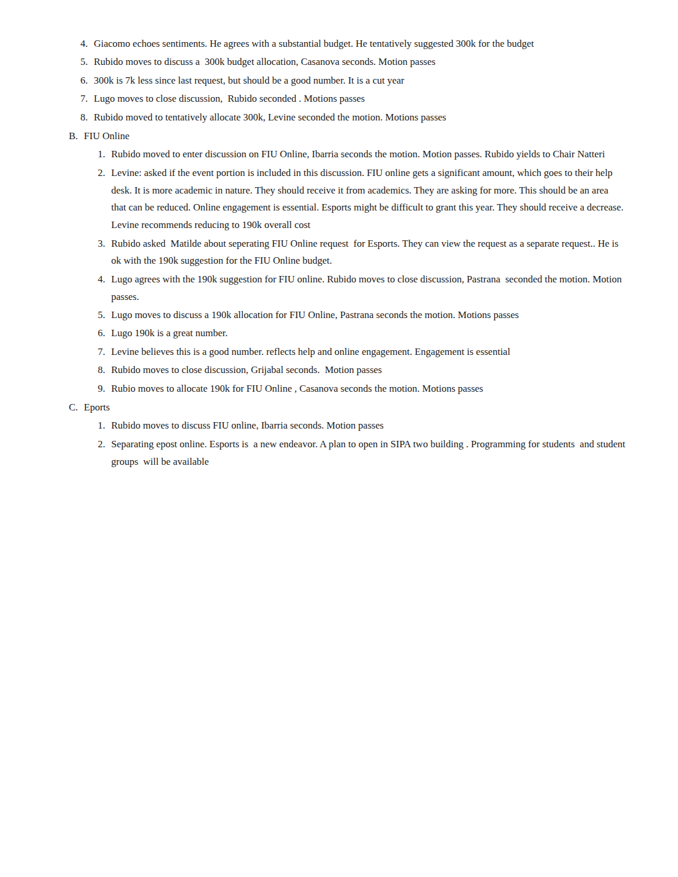Giacomo echoes sentiments. He agrees with a substantial budget. He tentatively suggested 300k for the budget
Rubido moves to discuss a 300k budget allocation, Casanova seconds. Motion passes
300k is 7k less since last request, but should be a good number. It is a cut year
Lugo moves to close discussion, Rubido seconded . Motions passes
Rubido moved to tentatively allocate 300k, Levine seconded the motion. Motions passes
FIU Online
Rubido moved to enter discussion on FIU Online, Ibarria seconds the motion. Motion passes. Rubido yields to Chair Natteri
Levine: asked if the event portion is included in this discussion. FIU online gets a significant amount, which goes to their help desk. It is more academic in nature. They should receive it from academics. They are asking for more. This should be an area that can be reduced. Online engagement is essential. Esports might be difficult to grant this year. They should receive a decrease. Levine recommends reducing to 190k overall cost
Rubido asked Matilde about seperating FIU Online request for Esports. They can view the request as a separate request.. He is ok with the 190k suggestion for the FIU Online budget.
Lugo agrees with the 190k suggestion for FIU online. Rubido moves to close discussion, Pastrana seconded the motion. Motion passes.
Lugo moves to discuss a 190k allocation for FIU Online, Pastrana seconds the motion. Motions passes
Lugo 190k is a great number.
Levine believes this is a good number. reflects help and online engagement. Engagement is essential
Rubido moves to close discussion, Grijabal seconds. Motion passes
Rubio moves to allocate 190k for FIU Online , Casanova seconds the motion. Motions passes
Eports
Rubido moves to discuss FIU online, Ibarria seconds. Motion passes
Separating epost online. Esports is a new endeavor. A plan to open in SIPA two building . Programming for students and student groups will be available